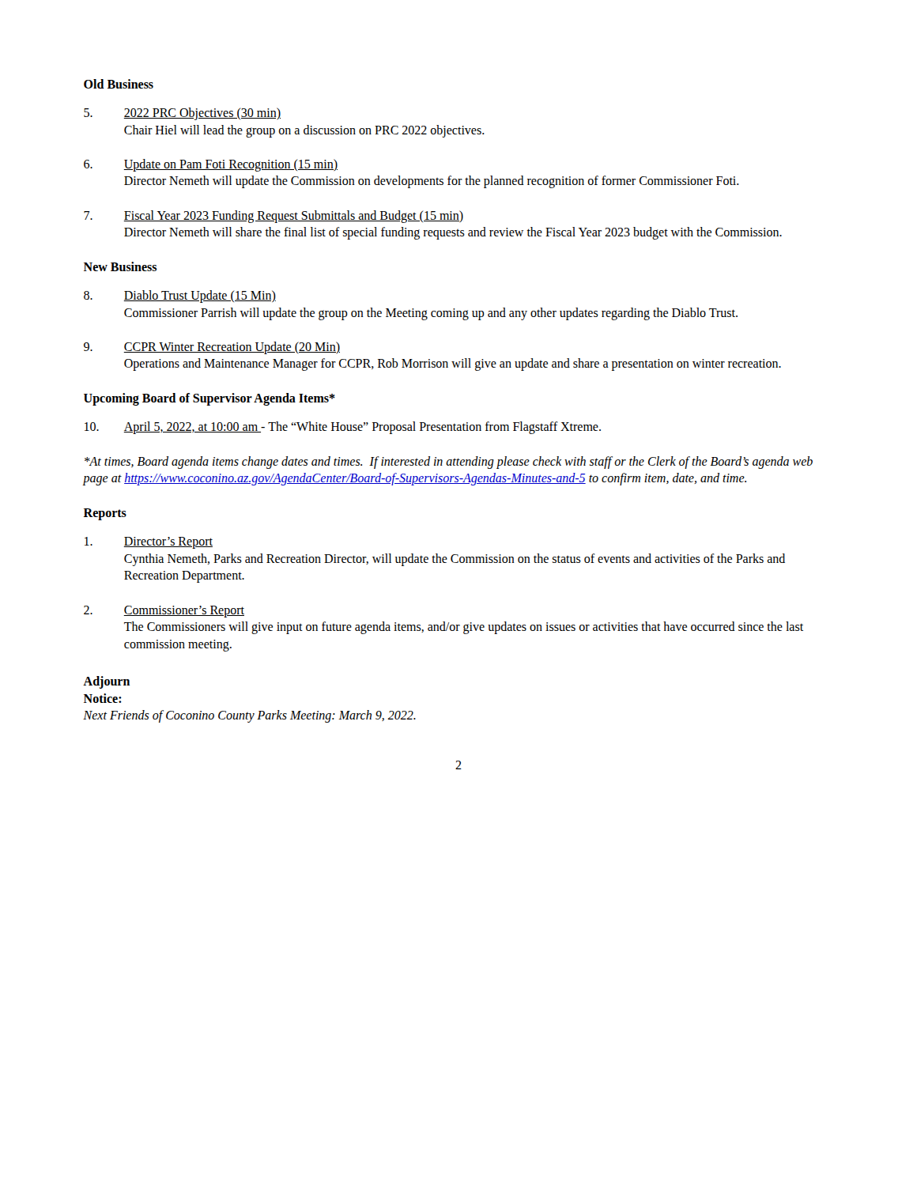Old Business
5.
2022 PRC Objectives (30 min) Chair Hiel will lead the group on a discussion on PRC 2022 objectives.
6.
Update on Pam Foti Recognition (15 min) Director Nemeth will update the Commission on developments for the planned recognition of former Commissioner Foti.
7.
Fiscal Year 2023 Funding Request Submittals and Budget (15 min) Director Nemeth will share the final list of special funding requests and review the Fiscal Year 2023 budget with the Commission.
New Business
8.
Diablo Trust Update (15 Min) Commissioner Parrish will update the group on the Meeting coming up and any other updates regarding the Diablo Trust.
9.
CCPR Winter Recreation Update (20 Min) Operations and Maintenance Manager for CCPR, Rob Morrison will give an update and share a presentation on winter recreation.
Upcoming Board of Supervisor Agenda Items*
10.
April 5, 2022, at 10:00 am - The “White House” Proposal Presentation from Flagstaff Xtreme.
*At times, Board agenda items change dates and times. If interested in attending please check with staff or the Clerk of the Board’s agenda web page at https://www.coconino.az.gov/AgendaCenter/Board-of-Supervisors-Agendas-Minutes-and-5 to confirm item, date, and time.
Reports
1.
Director’s Report Cynthia Nemeth, Parks and Recreation Director, will update the Commission on the status of events and activities of the Parks and Recreation Department.
2.
Commissioner’s Report The Commissioners will give input on future agenda items, and/or give updates on issues or activities that have occurred since the last commission meeting.
Adjourn
Notice:
Next Friends of Coconino County Parks Meeting: March 9, 2022.
2